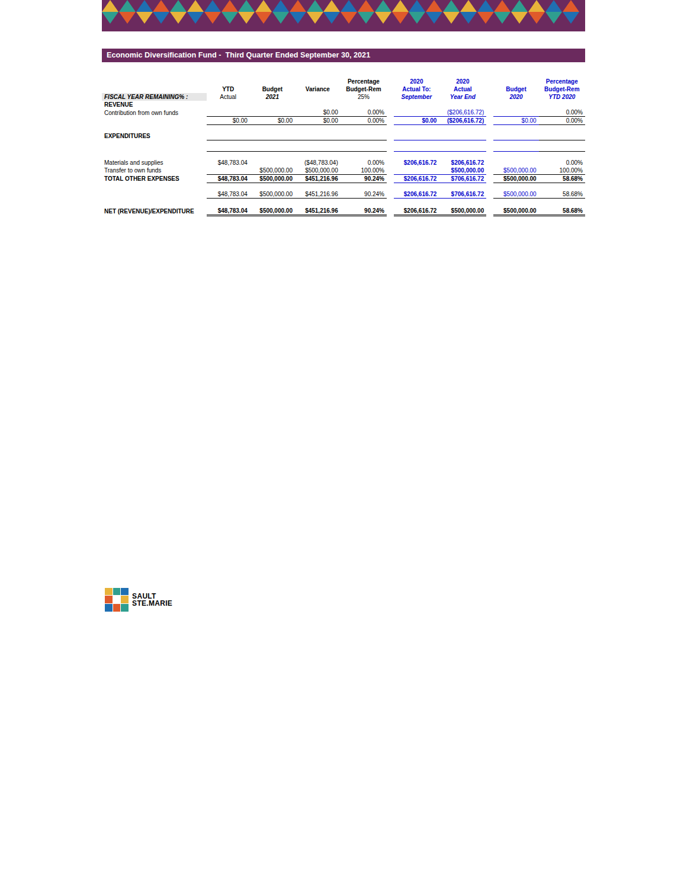Economic Diversification Fund - Third Quarter Ended September 30, 2021
| | | | | Percentage | | 2020 | 2020 | | | Percentage |
| | YTD | Budget | Variance | Budget-Rem | | Actual To: | Actual | | Budget | Budget-Rem |
| FISCAL YEAR REMAINING% : | Actual | 2021 | | 25% | | September | Year End | | 2020 | YTD 2020 |
| REVENUE | |
| Contribution from own funds | | | $0.00 | 0.00% | | | ($206,616.72) | | | 0.00% |
| | $0.00 | $0.00 | $0.00 | 0.00% | | $0.00 | ($206,616.72) | | $0.00 | 0.00% |
| EXPENDITURES | | | | | | | | | | |
| Materials and supplies | $48,783.04 | | ($48,783.04) | 0.00% | | $206,616.72 | $206,616.72 | | | 0.00% |
| Transfer to own funds | | $500,000.00 | $500,000.00 | 100.00% | | | $500,000.00 | | $500,000.00 | 100.00% |
| TOTAL OTHER EXPENSES | $48,783.04 | $500,000.00 | $451,216.96 | 90.24% | | $206,616.72 | $706,616.72 | | $500,000.00 | 58.68% |
| | $48,783.04 | $500,000.00 | $451,216.96 | 90.24% | | $206,616.72 | $706,616.72 | | $500,000.00 | 58.68% |
| NET (REVENUE)/EXPENDITURE | $48,783.04 | $500,000.00 | $451,216.96 | 90.24% | | $206,616.72 | $500,000.00 | | $500,000.00 | 58.68% |
SAULT
STE.MARIE